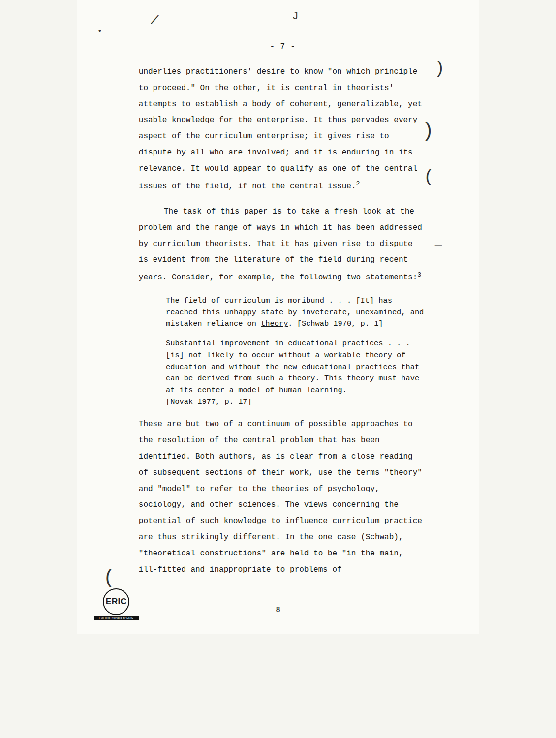/
J
•
)
)
(
—
(
- 7 -
underlies practitioners' desire to know "on which principle to proceed." On the other, it is central in theorists' attempts to establish a body of coherent, generalizable, yet usable knowledge for the enterprise. It thus pervades every aspect of the curriculum enterprise; it gives rise to dispute by all who are involved; and it is enduring in its relevance. It would appear to qualify as one of the central issues of the field, if not the central issue.2
The task of this paper is to take a fresh look at the problem and the range of ways in which it has been addressed by curriculum theorists. That it has given rise to dispute is evident from the literature of the field during recent years. Consider, for example, the following two statements:3
The field of curriculum is moribund . . . [It] has reached this unhappy state by inveterate, unexamined, and mistaken reliance on theory. [Schwab 1970, p. 1]
Substantial improvement in educational practices . . . [is] not likely to occur without a workable theory of education and without the new educational practices that can be derived from such a theory. This theory must have at its center a model of human learning. [Novak 1977, p. 17]
These are but two of a continuum of possible approaches to the resolution of the central problem that has been identified. Both authors, as is clear from a close reading of subsequent sections of their work, use the terms "theory" and "model" to refer to the theories of psychology, sociology, and other sciences. The views concerning the potential of such knowledge to influence curriculum practice are thus strikingly different. In the one case (Schwab), "theoretical constructions" are held to be "in the main, ill-fitted and inappropriate to problems of
ERIC Full Text Provided by ERIC
8